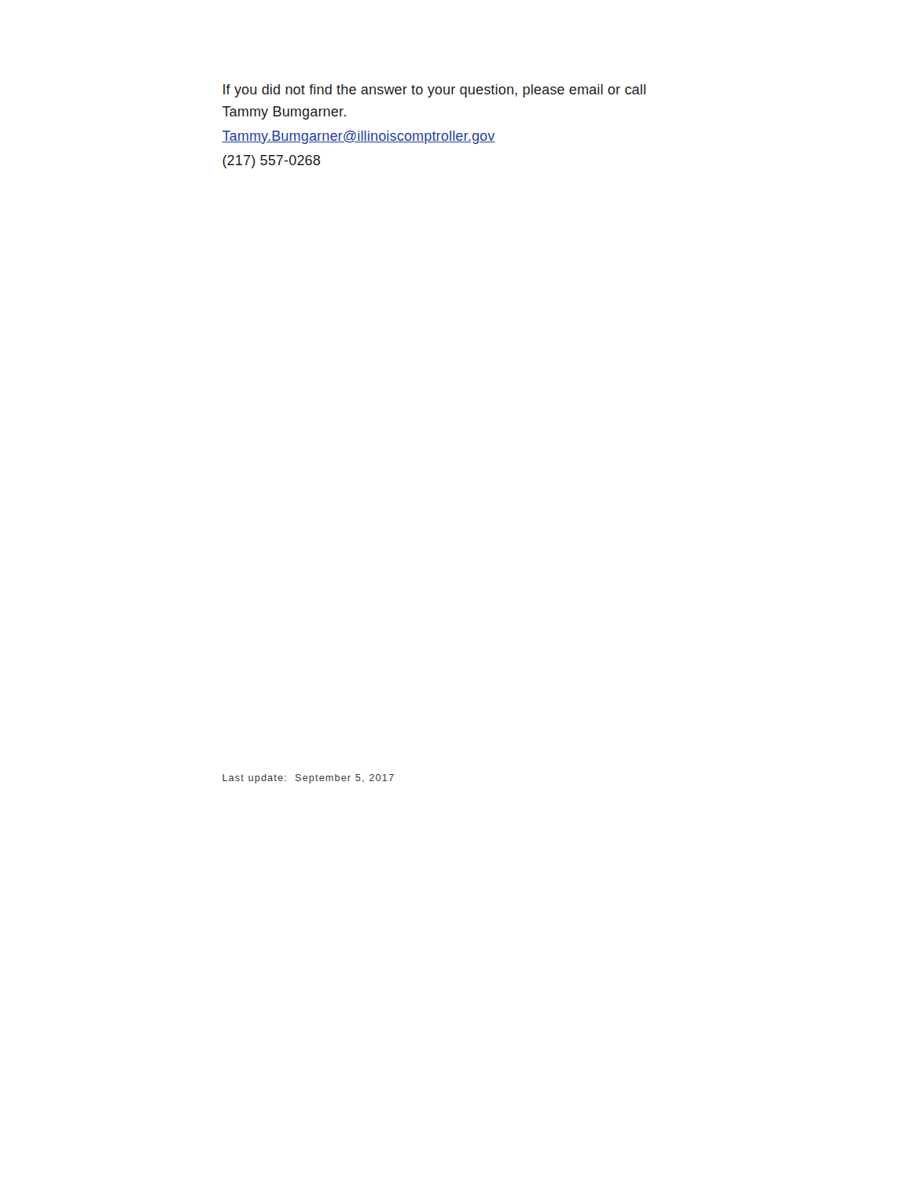If you did not find the answer to your question, please email or call Tammy Bumgarner.
Tammy.Bumgarner@illinoiscomptroller.gov
(217) 557-0268
Last update: September 5, 2017